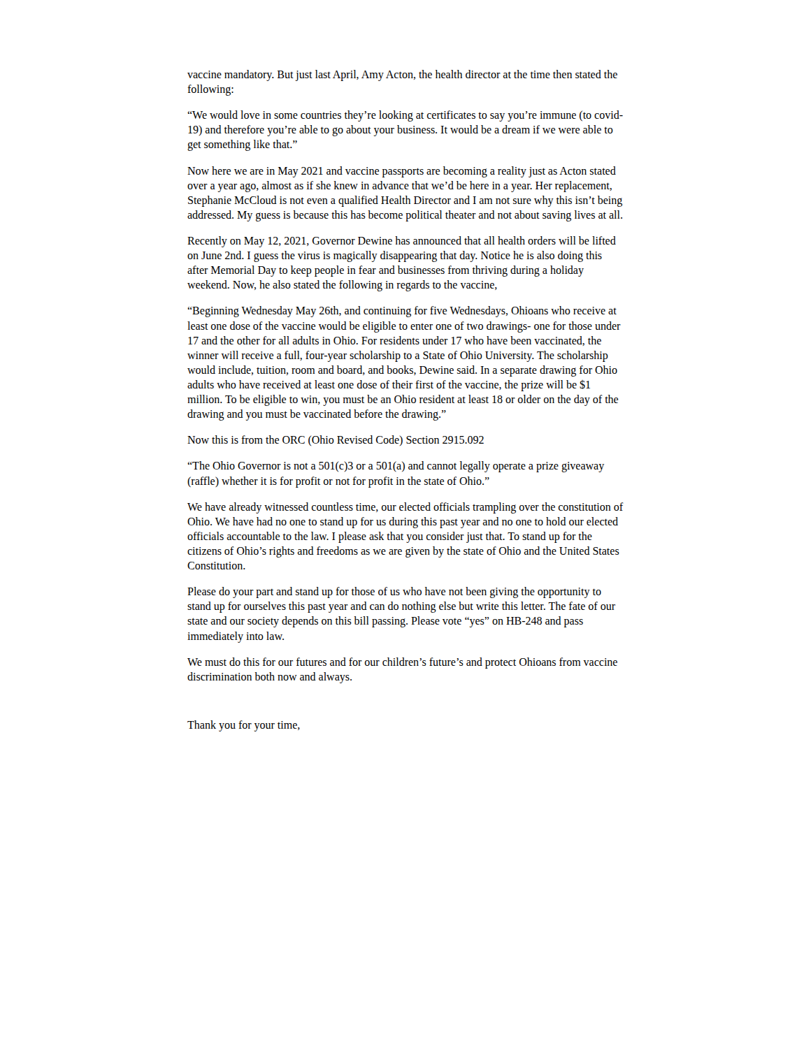vaccine mandatory. But just last April, Amy Acton, the health director at the time then stated the following:
“We would love in some countries they’re looking at certificates to say you’re immune (to covid-19) and therefore you’re able to go about your business. It would be a dream if we were able to get something like that.”
Now here we are in May 2021 and vaccine passports are becoming a reality just as Acton stated over a year ago, almost as if she knew in advance that we’d be here in a year. Her replacement, Stephanie McCloud is not even a qualified Health Director and I am not sure why this isn’t being addressed. My guess is because this has become political theater and not about saving lives at all.
Recently on May 12, 2021, Governor Dewine has announced that all health orders will be lifted on June 2nd. I guess the virus is magically disappearing that day. Notice he is also doing this after Memorial Day to keep people in fear and businesses from thriving during a holiday weekend. Now, he also stated the following in regards to the vaccine,
“Beginning Wednesday May 26th, and continuing for five Wednesdays, Ohioans who receive at least one dose of the vaccine would be eligible to enter one of two drawings- one for those under 17 and the other for all adults in Ohio. For residents under 17 who have been vaccinated, the winner will receive a full, four-year scholarship to a State of Ohio University. The scholarship would include, tuition, room and board, and books, Dewine said. In a separate drawing for Ohio adults who have received at least one dose of their first of the vaccine, the prize will be $1 million. To be eligible to win, you must be an Ohio resident at least 18 or older on the day of the drawing and you must be vaccinated before the drawing.”
Now this is from the ORC (Ohio Revised Code) Section 2915.092
“The Ohio Governor is not a 501(c)3 or a 501(a) and cannot legally operate a prize giveaway (raffle) whether it is for profit or not for profit in the state of Ohio.”
We have already witnessed countless time, our elected officials trampling over the constitution of Ohio. We have had no one to stand up for us during this past year and no one to hold our elected officials accountable to the law. I please ask that you consider just that. To stand up for the citizens of Ohio’s rights and freedoms as we are given by the state of Ohio and the United States Constitution.
Please do your part and stand up for those of us who have not been giving the opportunity to stand up for ourselves this past year and can do nothing else but write this letter. The fate of our state and our society depends on this bill passing. Please vote “yes” on HB-248 and pass immediately into law.
We must do this for our futures and for our children’s future’s and protect Ohioans from vaccine discrimination both now and always.
Thank you for your time,